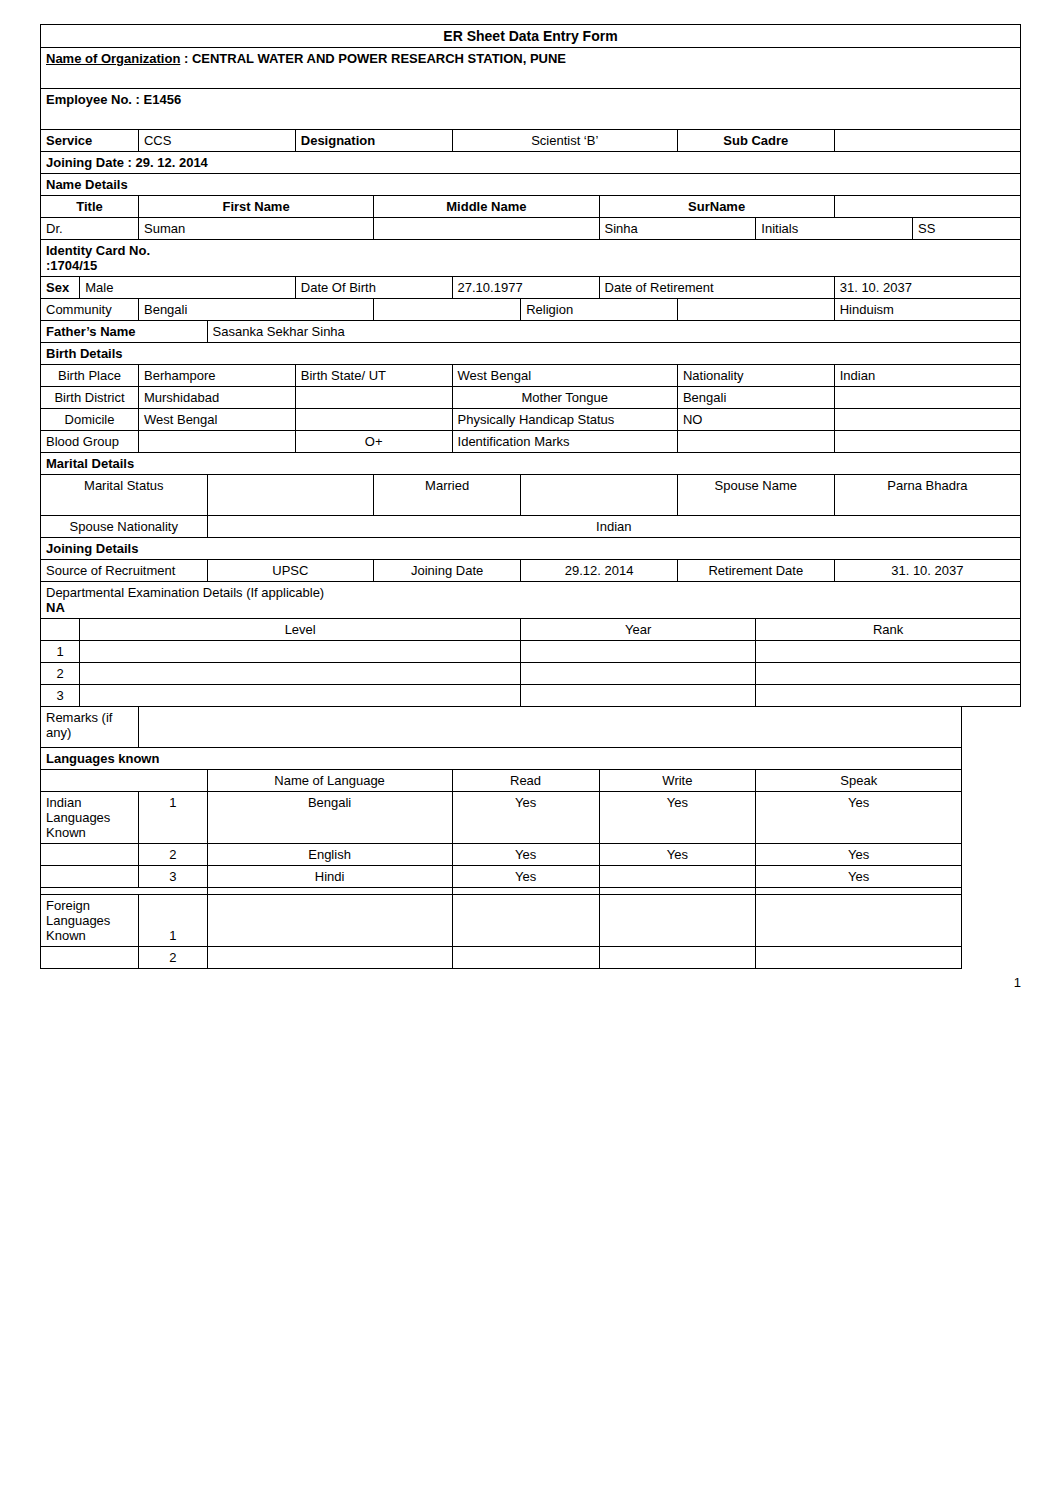| ER Sheet Data Entry Form |
| Name of Organization : CENTRAL WATER AND POWER RESEARCH STATION, PUNE |
| Employee No. : E1456 |
| Service | CCS | Designation | Scientist ‘B’ | Sub Cadre | |
| Joining Date : 29. 12. 2014 |
| Name Details |
| Title | First Name | Middle Name | SurName | |
| Dr. | Suman | | Sinha | Initials | SS |
| Identity Card No. :1704/15 |
| Sex | Male | Date Of Birth | 27.10.1977 | Date of Retirement | 31. 10. 2037 |
| Community | Bengali | | Religion | | Hinduism |
| Father’s Name | Sasanka Sekhar Sinha |
| Birth Details |
| Birth Place | Berhampore | Birth State/ UT | West Bengal | Nationality | Indian |
| Birth District | Murshidabad | | Mother Tongue | Bengali | |
| Domicile | West Bengal | | Physically Handicap Status | NO | |
| Blood Group | | O+ | Identification Marks | | |
| Marital Details |
| Marital Status | | Married | | Spouse Name | Parna Bhadra |
| Spouse Nationality | Indian |
| Joining Details |
| Source of Recruitment | UPSC | Joining Date | 29.12. 2014 | Retirement Date | 31. 10. 2037 |
| Departmental Examination Details (If applicable) NA |
| | Level | Year | Rank |
| 1 | | | |
| 2 | | | |
| 3 | | | |
| Remarks (if any) | | |
| Languages known | |
| | Name of Language | Read | Write | Speak | |
| Indian Languages Known | 1 | Bengali | Yes | Yes | Yes | |
| | 2 | English | Yes | Yes | Yes | |
| | 3 | Hindi | Yes | | Yes | |
| Foreign Languages Known | 1 | | | | | |
| | 2 | | | | | |
1